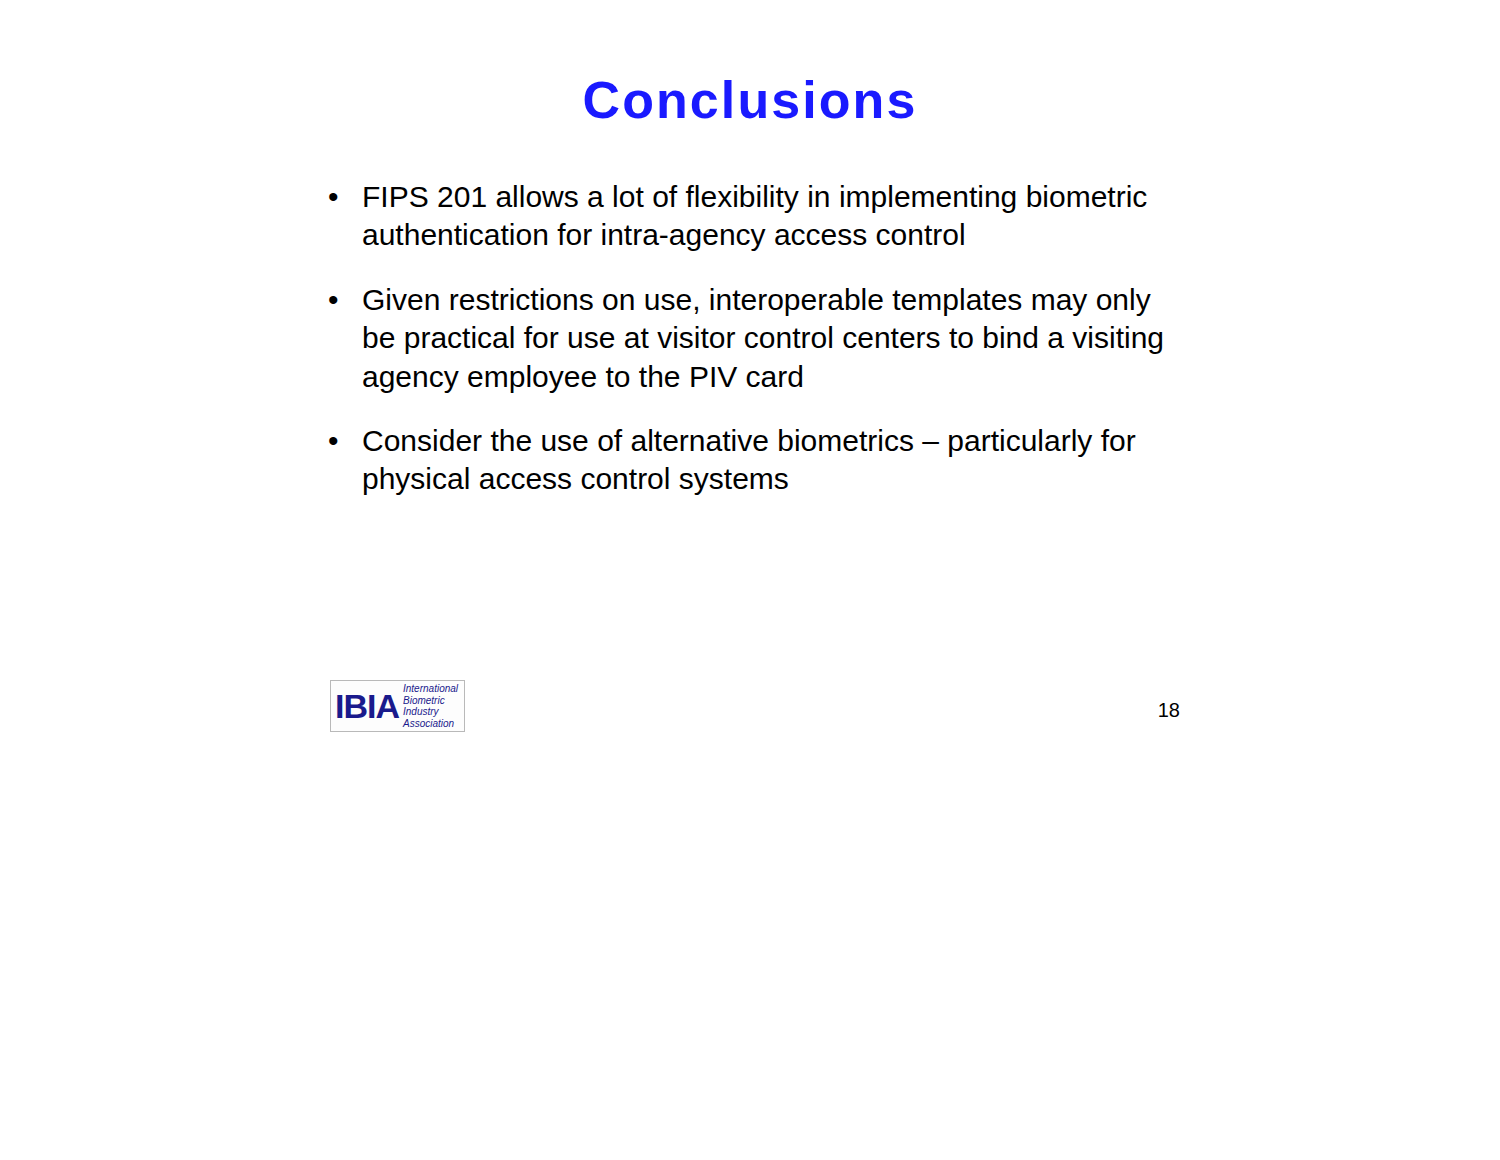Conclusions
FIPS 201 allows a lot of flexibility in implementing biometric authentication for intra-agency access control
Given restrictions on use, interoperable templates may only be practical for use at visitor control centers to bind a visiting agency employee to the PIV card
Consider the use of alternative biometrics – particularly for physical access control systems
IBIA International
Biometric
Industry
Association
18